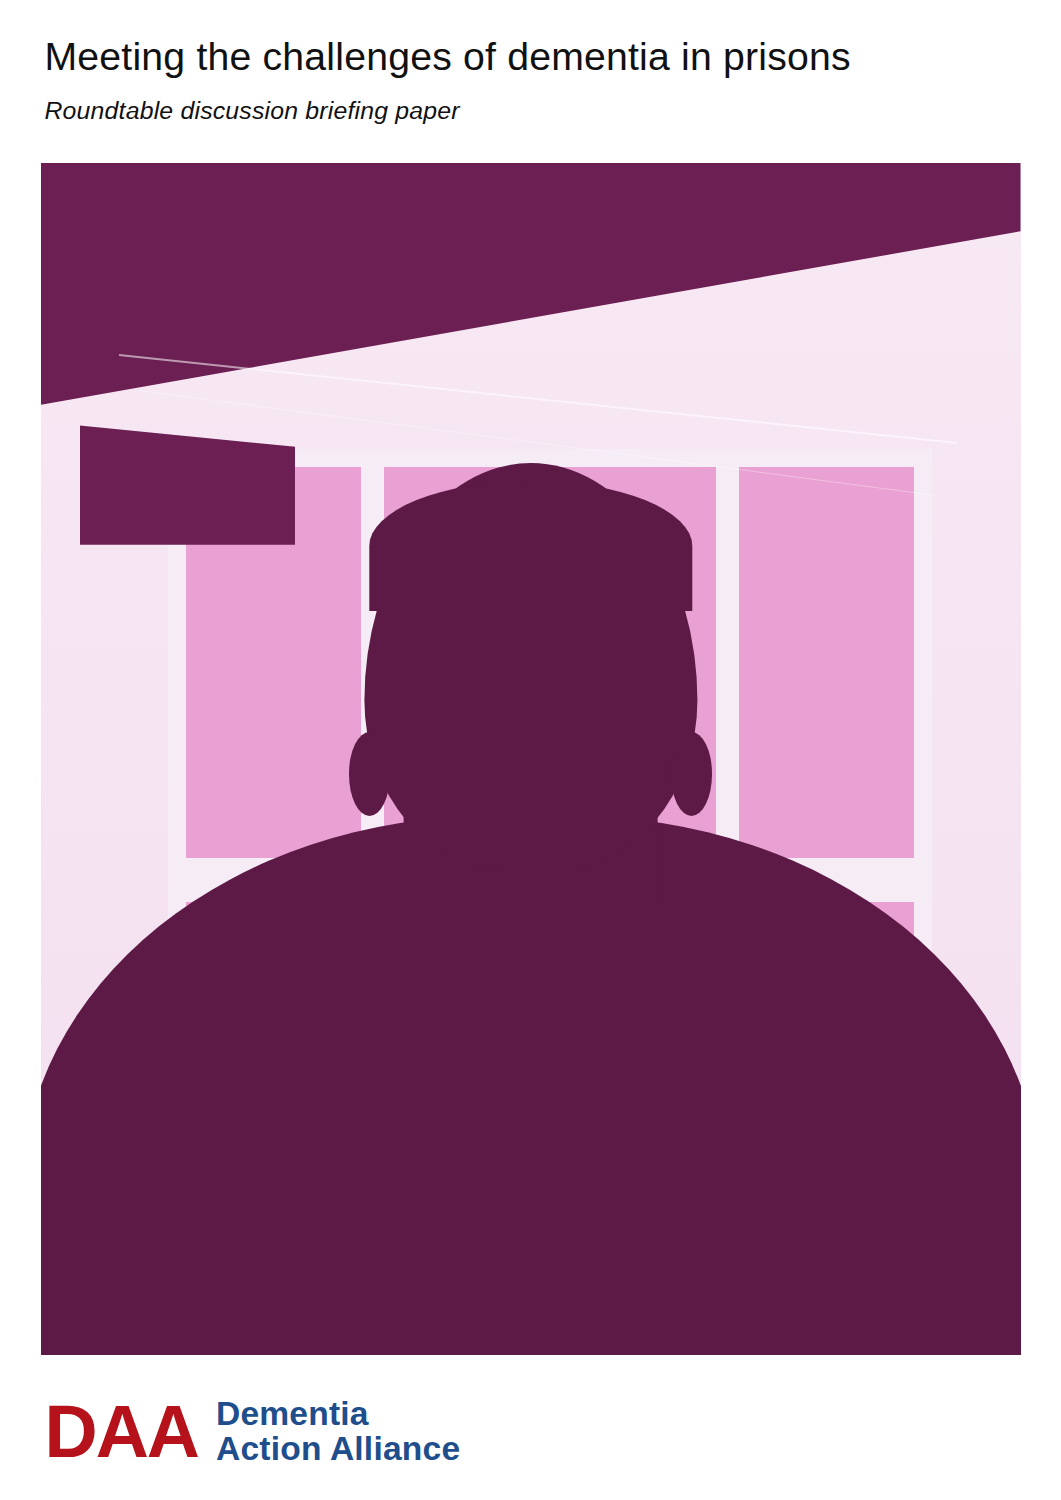Meeting the challenges of dementia in prisons
Roundtable discussion briefing paper
DAA
Dementia Action Alliance